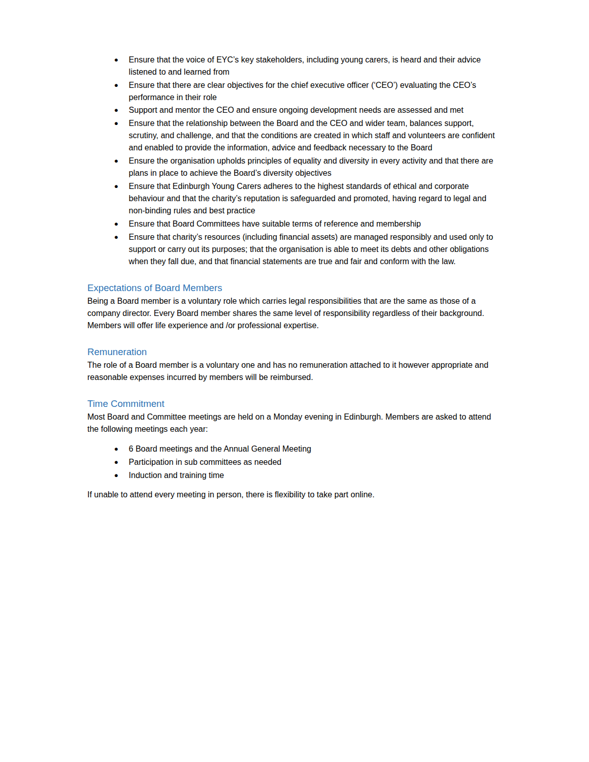Ensure that the voice of EYC’s key stakeholders, including young carers, is heard and their advice listened to and learned from
Ensure that there are clear objectives for the chief executive officer (‘CEO’) evaluating the CEO’s performance in their role
Support and mentor the CEO and ensure ongoing development needs are assessed and met
Ensure that the relationship between the Board and the CEO and wider team, balances support, scrutiny, and challenge, and that the conditions are created in which staff and volunteers are confident and enabled to provide the information, advice and feedback necessary to the Board
Ensure the organisation upholds principles of equality and diversity in every activity and that there are plans in place to achieve the Board’s diversity objectives
Ensure that Edinburgh Young Carers adheres to the highest standards of ethical and corporate behaviour and that the charity’s reputation is safeguarded and promoted, having regard to legal and non-binding rules and best practice
Ensure that Board Committees have suitable terms of reference and membership
Ensure that charity’s resources (including financial assets) are managed responsibly and used only to support or carry out its purposes; that the organisation is able to meet its debts and other obligations when they fall due, and that financial statements are true and fair and conform with the law.
Expectations of Board Members
Being a Board member is a voluntary role which carries legal responsibilities that are the same as those of a company director. Every Board member shares the same level of responsibility regardless of their background. Members will offer life experience and /or professional expertise.
Remuneration
The role of a Board member is a voluntary one and has no remuneration attached to it however appropriate and reasonable expenses incurred by members will be reimbursed.
Time Commitment
Most Board and Committee meetings are held on a Monday evening in Edinburgh. Members are asked to attend the following meetings each year:
6 Board meetings and the Annual General Meeting
Participation in sub committees as needed
Induction and training time
If unable to attend every meeting in person, there is flexibility to take part online.